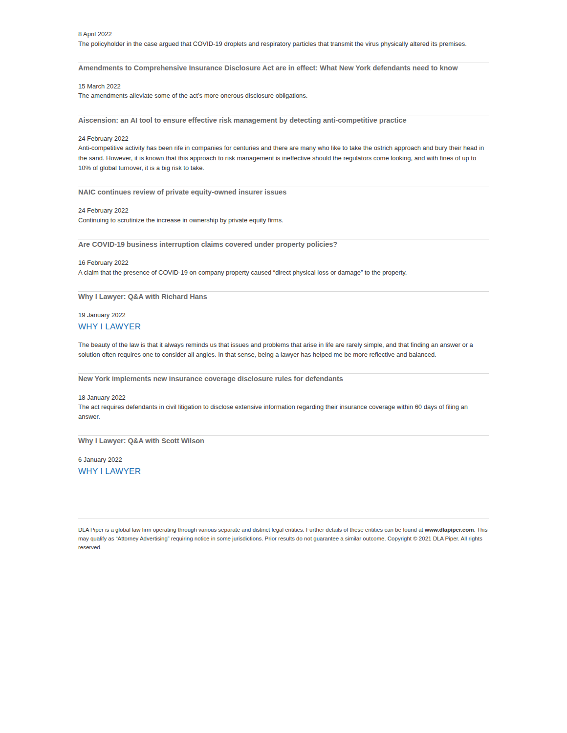8 April 2022
The policyholder in the case argued that COVID-19 droplets and respiratory particles that transmit the virus physically altered its premises.
Amendments to Comprehensive Insurance Disclosure Act are in effect: What New York defendants need to know
15 March 2022
The amendments alleviate some of the act’s more onerous disclosure obligations.
Aiscension: an AI tool to ensure effective risk management by detecting anti-competitive practice
24 February 2022
Anti-competitive activity has been rife in companies for centuries and there are many who like to take the ostrich approach and bury their head in the sand. However, it is known that this approach to risk management is ineffective should the regulators come looking, and with fines of up to 10% of global turnover, it is a big risk to take.
NAIC continues review of private equity-owned insurer issues
24 February 2022
Continuing to scrutinize the increase in ownership by private equity firms.
Are COVID-19 business interruption claims covered under property policies?
16 February 2022
A claim that the presence of COVID-19 on company property caused “direct physical loss or damage” to the property.
Why I Lawyer: Q&A with Richard Hans
19 January 2022
WHY I LAWYER
The beauty of the law is that it always reminds us that issues and problems that arise in life are rarely simple, and that finding an answer or a solution often requires one to consider all angles. In that sense, being a lawyer has helped me be more reflective and balanced.
New York implements new insurance coverage disclosure rules for defendants
18 January 2022
The act requires defendants in civil litigation to disclose extensive information regarding their insurance coverage within 60 days of filing an answer.
Why I Lawyer: Q&A with Scott Wilson
6 January 2022
WHY I LAWYER
DLA Piper is a global law firm operating through various separate and distinct legal entities. Further details of these entities can be found at www.dlapiper.com. This may qualify as “Attorney Advertising” requiring notice in some jurisdictions. Prior results do not guarantee a similar outcome. Copyright © 2021 DLA Piper. All rights reserved.